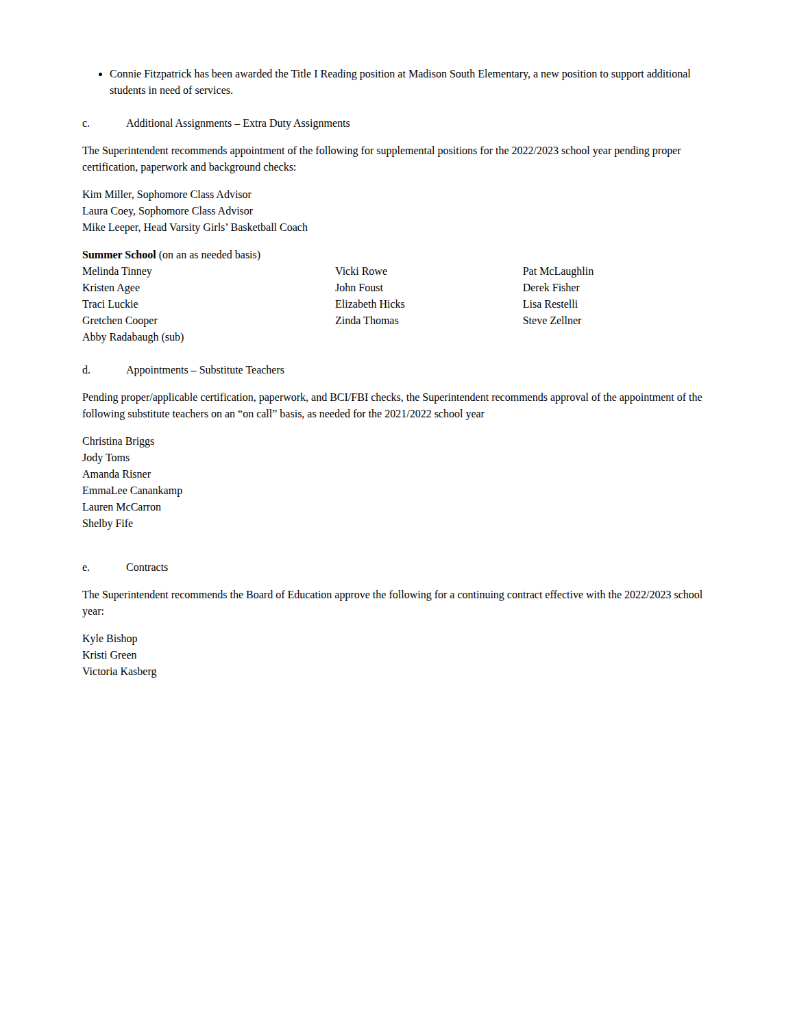Connie Fitzpatrick has been awarded the Title I Reading position at Madison South Elementary, a new position to support additional students in need of services.
c. Additional Assignments – Extra Duty Assignments
The Superintendent recommends appointment of the following for supplemental positions for the 2022/2023 school year pending proper certification, paperwork and background checks:
Kim Miller, Sophomore Class Advisor
Laura Coey, Sophomore Class Advisor
Mike Leeper, Head Varsity Girls’ Basketball Coach
Summer School (on an as needed basis)
| Melinda Tinney | Vicki Rowe | Pat McLaughlin |
| Kristen Agee | John Foust | Derek Fisher |
| Traci Luckie | Elizabeth Hicks | Lisa Restelli |
| Gretchen Cooper | Zinda Thomas | Steve Zellner |
| Abby Radabaugh (sub) | | |
d. Appointments – Substitute Teachers
Pending proper/applicable certification, paperwork, and BCI/FBI checks, the Superintendent recommends approval of the appointment of the following substitute teachers on an “on call” basis, as needed for the 2021/2022 school year
Christina Briggs
Jody Toms
Amanda Risner
EmmaLee Canankamp
Lauren McCarron
Shelby Fife
e. Contracts
The Superintendent recommends the Board of Education approve the following for a continuing contract effective with the 2022/2023 school year:
Kyle Bishop
Kristi Green
Victoria Kasberg